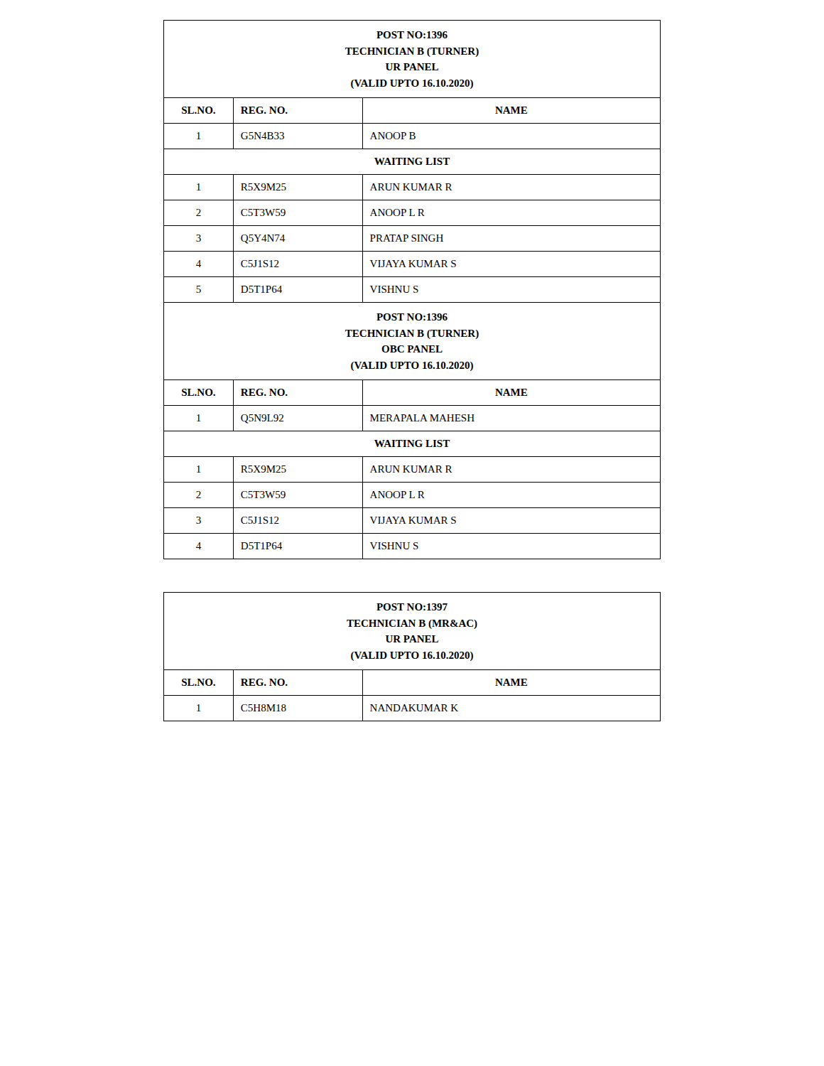| POST NO:1396 TECHNICIAN B (TURNER) UR PANEL (VALID UPTO 16.10.2020) |
| SL.NO. | REG. NO. | NAME |
| 1 | G5N4B33 | ANOOP B |
| WAITING LIST |
| 1 | R5X9M25 | ARUN KUMAR R |
| 2 | C5T3W59 | ANOOP L R |
| 3 | Q5Y4N74 | PRATAP SINGH |
| 4 | C5J1S12 | VIJAYA KUMAR S |
| 5 | D5T1P64 | VISHNU S |
| POST NO:1396 TECHNICIAN B (TURNER) OBC PANEL (VALID UPTO 16.10.2020) |
| SL.NO. | REG. NO. | NAME |
| 1 | Q5N9L92 | MERAPALA MAHESH |
| WAITING LIST |
| 1 | R5X9M25 | ARUN KUMAR R |
| 2 | C5T3W59 | ANOOP L R |
| 3 | C5J1S12 | VIJAYA KUMAR S |
| 4 | D5T1P64 | VISHNU S |
| POST NO:1397 TECHNICIAN B (MR&AC) UR PANEL (VALID UPTO 16.10.2020) |
| SL.NO. | REG. NO. | NAME |
| 1 | C5H8M18 | NANDAKUMAR K |